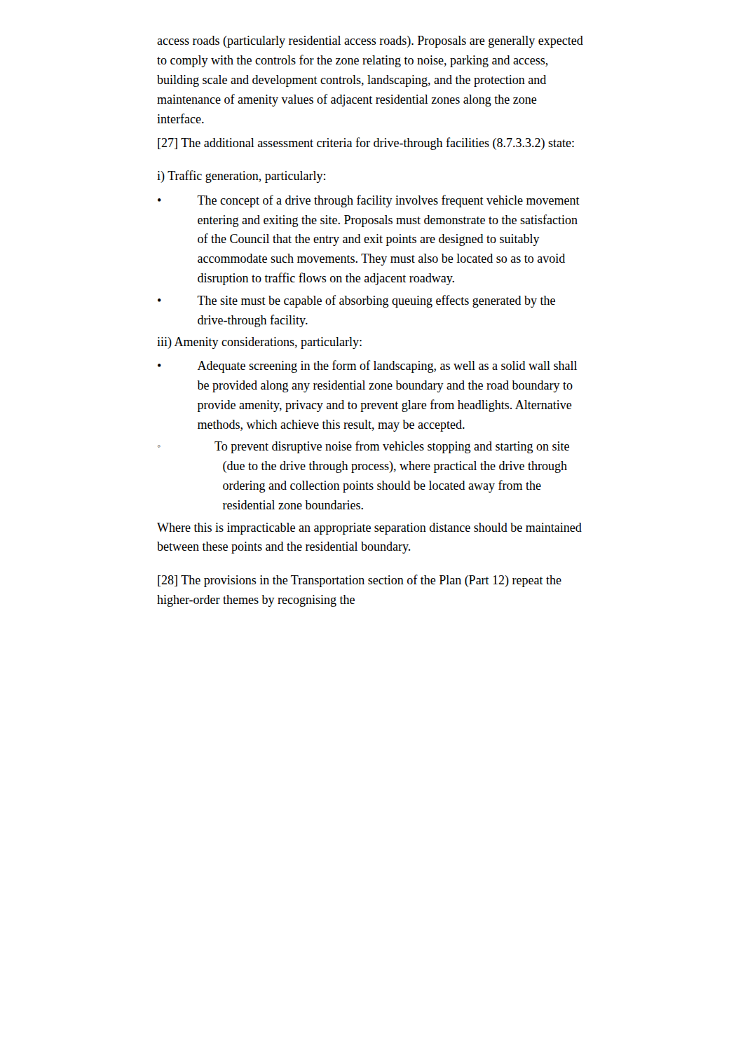access roads (particularly residential access roads). Proposals are generally expected to comply with the controls for the zone relating to noise, parking and access, building scale and development controls, landscaping, and the protection and maintenance of amenity values of adjacent residential zones along the zone interface.
[27] The additional assessment criteria for drive-through facilities (8.7.3.3.2) state:
i) Traffic generation, particularly:
•The concept of a drive through facility involves frequent vehicle movement entering and exiting the site. Proposals must demonstrate to the satisfaction of the Council that the entry and exit points are designed to suitably accommodate such movements. They must also be located so as to avoid disruption to traffic flows on the adjacent roadway.
•The site must be capable of absorbing queuing effects generated by the drive-through facility.
iii) Amenity considerations, particularly:
•Adequate screening in the form of landscaping, as well as a solid wall shall be provided along any residential zone boundary and the road boundary to provide amenity, privacy and to prevent glare from headlights. Alternative methods, which achieve this result, may be accepted.
◦To prevent disruptive noise from vehicles stopping and starting on site (due to the drive through process), where practical the drive through ordering and collection points should be located away from the residential zone boundaries.
Where this is impracticable an appropriate separation distance should be maintained between these points and the residential boundary.
[28] The provisions in the Transportation section of the Plan (Part 12) repeat the higher-order themes by recognising the